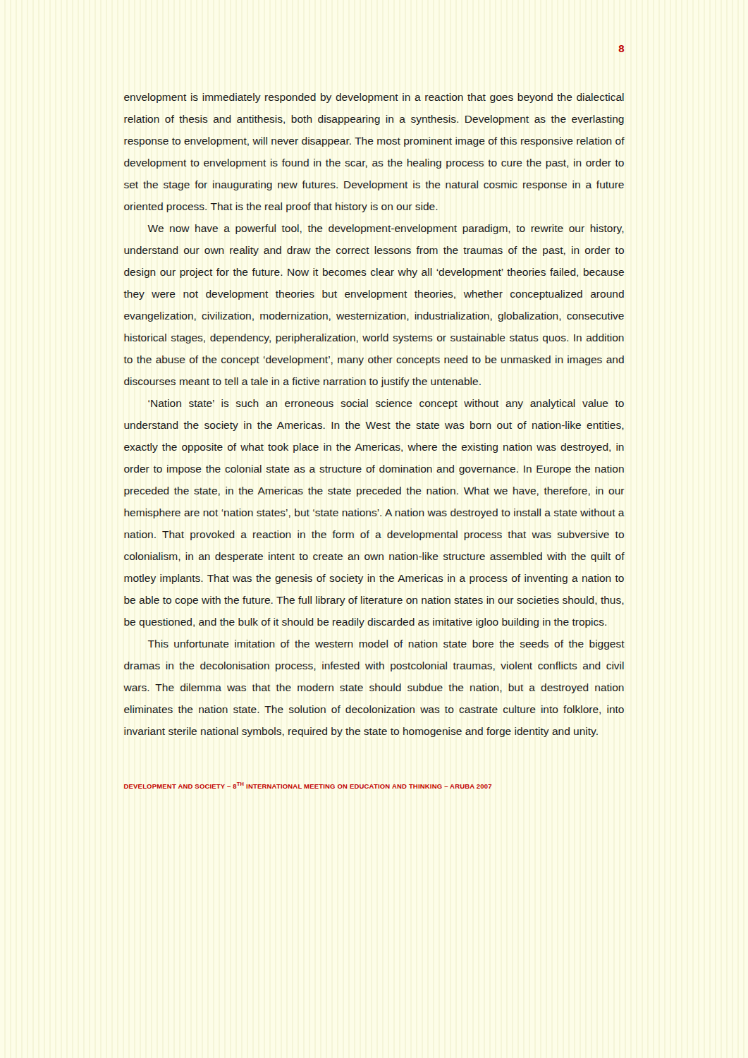8
envelopment is immediately responded by development in a reaction that goes beyond the dialectical relation of thesis and antithesis, both disappearing in a synthesis. Development as the everlasting response to envelopment, will never disappear. The most prominent image of this responsive relation of development to envelopment is found in the scar, as the healing process to cure the past, in order to set the stage for inaugurating new futures. Development is the natural cosmic response in a future oriented process. That is the real proof that history is on our side.
We now have a powerful tool, the development-envelopment paradigm, to rewrite our history, understand our own reality and draw the correct lessons from the traumas of the past, in order to design our project for the future. Now it becomes clear why all ‘development’ theories failed, because they were not development theories but envelopment theories, whether conceptualized around evangelization, civilization, modernization, westernization, industrialization, globalization, consecutive historical stages, dependency, peripheralization, world systems or sustainable status quos. In addition to the abuse of the concept ‘development’, many other concepts need to be unmasked in images and discourses meant to tell a tale in a fictive narration to justify the untenable.
‘Nation state’ is such an erroneous social science concept without any analytical value to understand the society in the Americas. In the West the state was born out of nation-like entities, exactly the opposite of what took place in the Americas, where the existing nation was destroyed, in order to impose the colonial state as a structure of domination and governance. In Europe the nation preceded the state, in the Americas the state preceded the nation. What we have, therefore, in our hemisphere are not ‘nation states’, but ‘state nations’. A nation was destroyed to install a state without a nation. That provoked a reaction in the form of a developmental process that was subversive to colonialism, in an desperate intent to create an own nation-like structure assembled with the quilt of motley implants. That was the genesis of society in the Americas in a process of inventing a nation to be able to cope with the future. The full library of literature on nation states in our societies should, thus, be questioned, and the bulk of it should be readily discarded as imitative igloo building in the tropics.
This unfortunate imitation of the western model of nation state bore the seeds of the biggest dramas in the decolonisation process, infested with postcolonial traumas, violent conflicts and civil wars. The dilemma was that the modern state should subdue the nation, but a destroyed nation eliminates the nation state. The solution of decolonization was to castrate culture into folklore, into invariant sterile national symbols, required by the state to homogenise and forge identity and unity.
DEVELOPMENT AND SOCIETY – 8TH INTERNATIONAL MEETING ON EDUCATION AND THINKING – ARUBA 2007